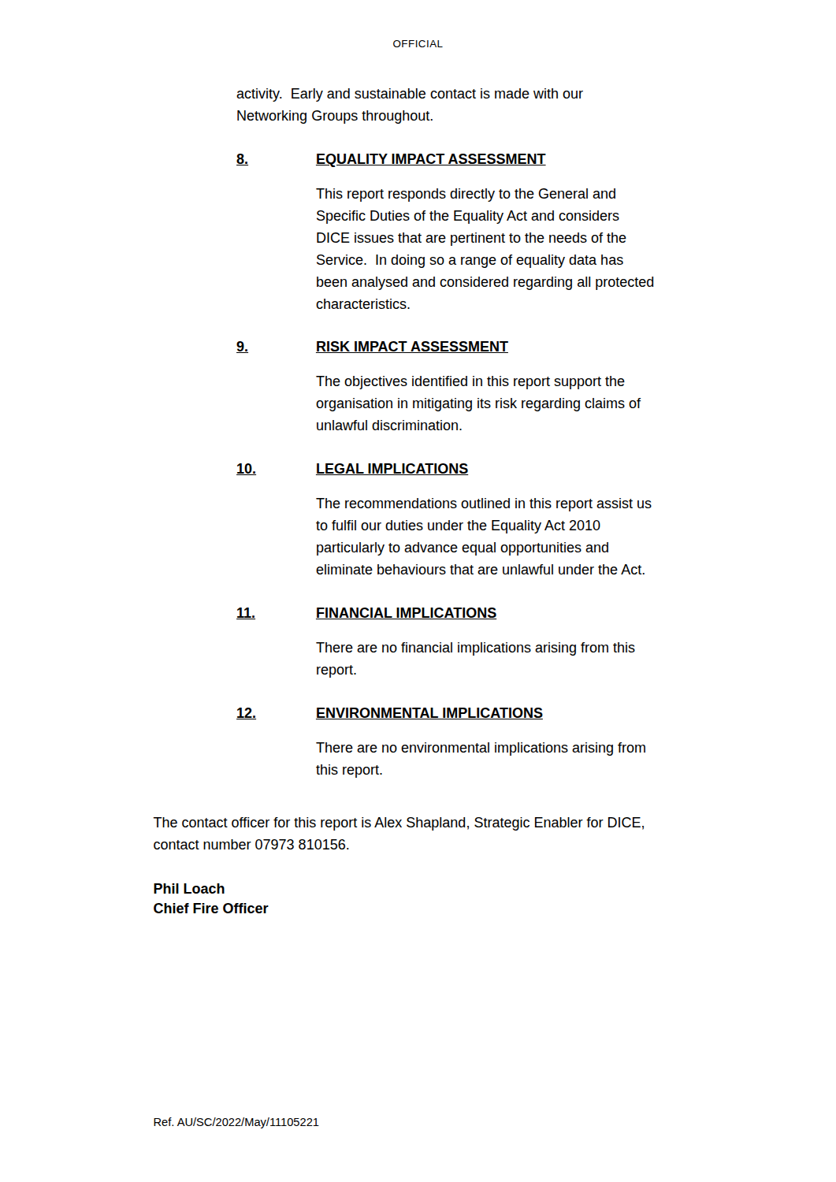OFFICIAL
activity. Early and sustainable contact is made with our Networking Groups throughout.
8. EQUALITY IMPACT ASSESSMENT
This report responds directly to the General and Specific Duties of the Equality Act and considers DICE issues that are pertinent to the needs of the Service. In doing so a range of equality data has been analysed and considered regarding all protected characteristics.
9. RISK IMPACT ASSESSMENT
The objectives identified in this report support the organisation in mitigating its risk regarding claims of unlawful discrimination.
10. LEGAL IMPLICATIONS
The recommendations outlined in this report assist us to fulfil our duties under the Equality Act 2010 particularly to advance equal opportunities and eliminate behaviours that are unlawful under the Act.
11. FINANCIAL IMPLICATIONS
There are no financial implications arising from this report.
12. ENVIRONMENTAL IMPLICATIONS
There are no environmental implications arising from this report.
The contact officer for this report is Alex Shapland, Strategic Enabler for DICE, contact number 07973 810156.
Phil Loach
Chief Fire Officer
Ref. AU/SC/2022/May/11105221